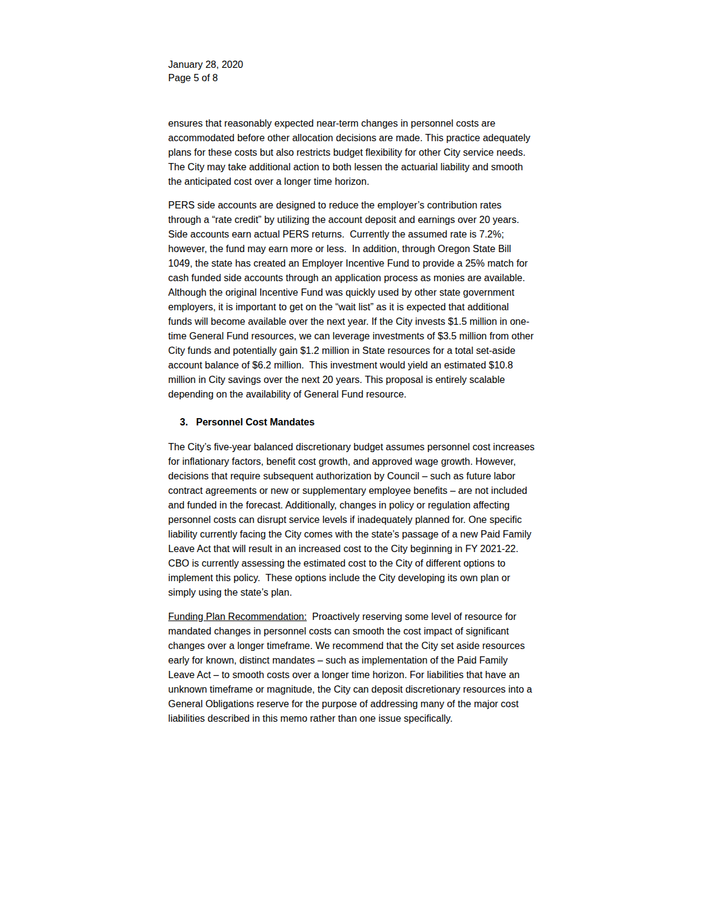January 28, 2020
Page 5 of 8
ensures that reasonably expected near-term changes in personnel costs are accommodated before other allocation decisions are made. This practice adequately plans for these costs but also restricts budget flexibility for other City service needs. The City may take additional action to both lessen the actuarial liability and smooth the anticipated cost over a longer time horizon.
PERS side accounts are designed to reduce the employer’s contribution rates through a “rate credit” by utilizing the account deposit and earnings over 20 years. Side accounts earn actual PERS returns. Currently the assumed rate is 7.2%; however, the fund may earn more or less. In addition, through Oregon State Bill 1049, the state has created an Employer Incentive Fund to provide a 25% match for cash funded side accounts through an application process as monies are available. Although the original Incentive Fund was quickly used by other state government employers, it is important to get on the “wait list” as it is expected that additional funds will become available over the next year. If the City invests $1.5 million in one-time General Fund resources, we can leverage investments of $3.5 million from other City funds and potentially gain $1.2 million in State resources for a total set-aside account balance of $6.2 million. This investment would yield an estimated $10.8 million in City savings over the next 20 years. This proposal is entirely scalable depending on the availability of General Fund resource.
3. Personnel Cost Mandates
The City’s five-year balanced discretionary budget assumes personnel cost increases for inflationary factors, benefit cost growth, and approved wage growth. However, decisions that require subsequent authorization by Council – such as future labor contract agreements or new or supplementary employee benefits – are not included and funded in the forecast. Additionally, changes in policy or regulation affecting personnel costs can disrupt service levels if inadequately planned for. One specific liability currently facing the City comes with the state’s passage of a new Paid Family Leave Act that will result in an increased cost to the City beginning in FY 2021-22. CBO is currently assessing the estimated cost to the City of different options to implement this policy. These options include the City developing its own plan or simply using the state’s plan.
Funding Plan Recommendation: Proactively reserving some level of resource for mandated changes in personnel costs can smooth the cost impact of significant changes over a longer timeframe. We recommend that the City set aside resources early for known, distinct mandates – such as implementation of the Paid Family Leave Act – to smooth costs over a longer time horizon. For liabilities that have an unknown timeframe or magnitude, the City can deposit discretionary resources into a General Obligations reserve for the purpose of addressing many of the major cost liabilities described in this memo rather than one issue specifically.